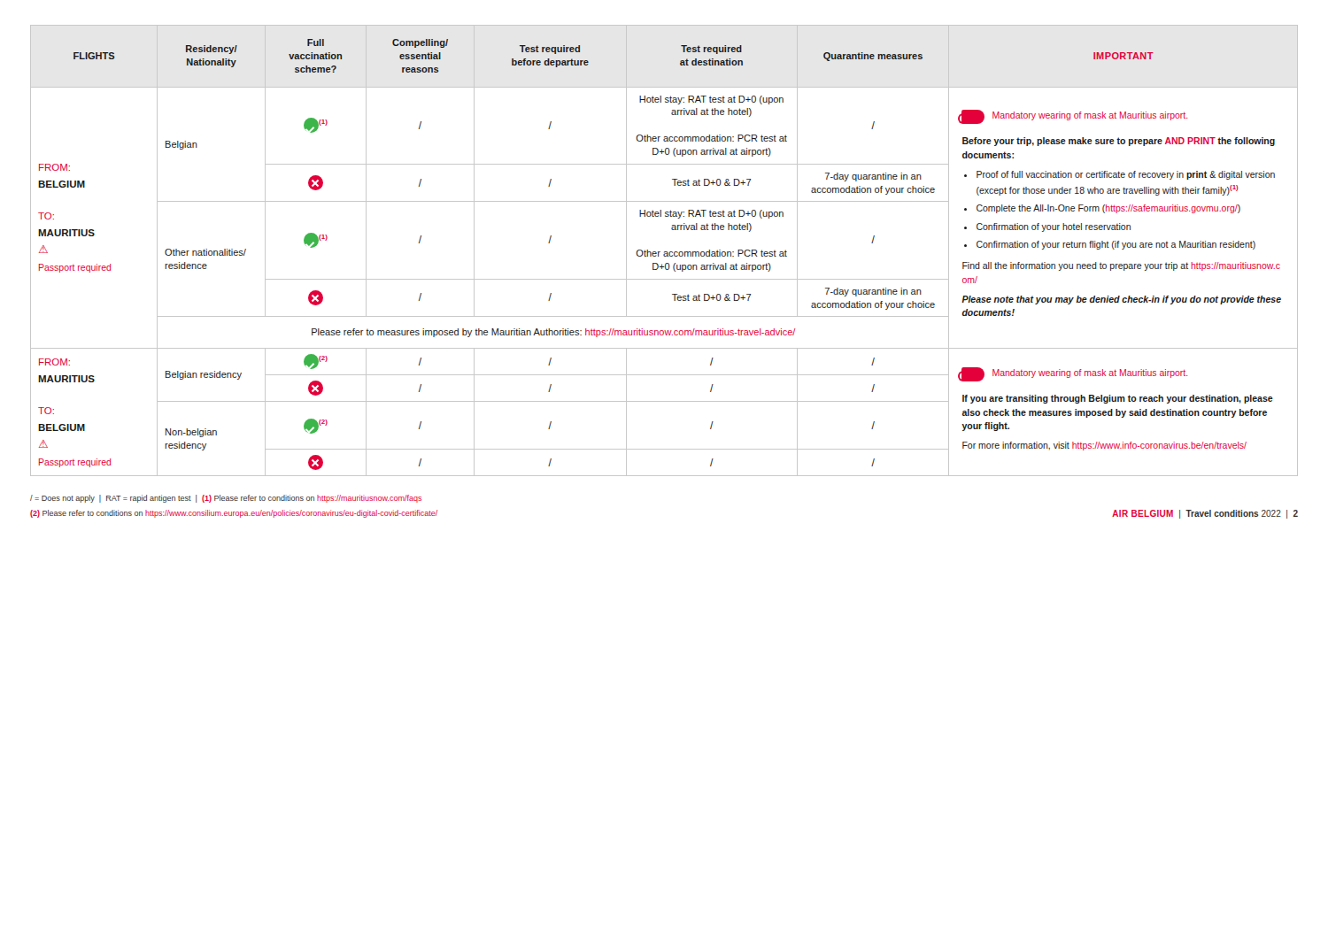| FLIGHTS | Residency/ Nationality | Full vaccination scheme? | Compelling/ essential reasons | Test required before departure | Test required at destination | Quarantine measures | IMPORTANT |
| --- | --- | --- | --- | --- | --- | --- | --- |
| FROM: BELGIUM TO: MAURITIUS ⚠ Passport required | Belgian | (1) | / | / | Hotel stay: RAT test at D+0 (upon arrival at the hotel) Other accommodation: PCR test at D+0 (upon arrival at airport) | / | Mandatory wearing of mask at Mauritius airport. Before your trip, please make sure to prepare AND PRINT the following documents: Proof of full vaccination or certificate of recovery in print & digital version (except for those under 18 who are travelling with their family) (1) Complete the All-In-One Form ( https://safemauritius.govmu.org/ ) Confirmation of your hotel reservation Confirmation of your return flight (if you are not a Mauritian resident) Find all the information you need to prepare your trip at https://mauritiusnow.com/ Please note that you may be denied check-in if you do not provide these documents! |
| | / | / | Test at D+0 & D+7 | 7-day quarantine in an accomodation of your choice |
| Other nationalities/ residence | (1) | / | / | Hotel stay: RAT test at D+0 (upon arrival at the hotel) Other accommodation: PCR test at D+0 (upon arrival at airport) | / |
| | / | / | Test at D+0 & D+7 | 7-day quarantine in an accomodation of your choice |
| Please refer to measures imposed by the Mauritian Authorities: https://mauritiusnow.com/mauritius-travel-advice/ |
| FROM: MAURITIUS TO: BELGIUM ⚠ Passport required | Belgian residency | (2) | / | / | / | / | Mandatory wearing of mask at Mauritius airport. If you are transiting through Belgium to reach your destination, please also check the measures imposed by said destination country before your flight. For more information, visit https://www.info-coronavirus.be/en/travels/ |
| | / | / | / | / |
| Non-belgian residency | (2) | / | / | / | / |
| | / | / | / | / |
/ = Does not apply | RAT = rapid antigen test | (1) Please refer to conditions on https://mauritiusnow.com/faqs
(2) Please refer to conditions on https://www.consilium.europa.eu/en/policies/coronavirus/eu-digital-covid-certificate/
AIR BELGIUM | Travel conditions 2022 | 2